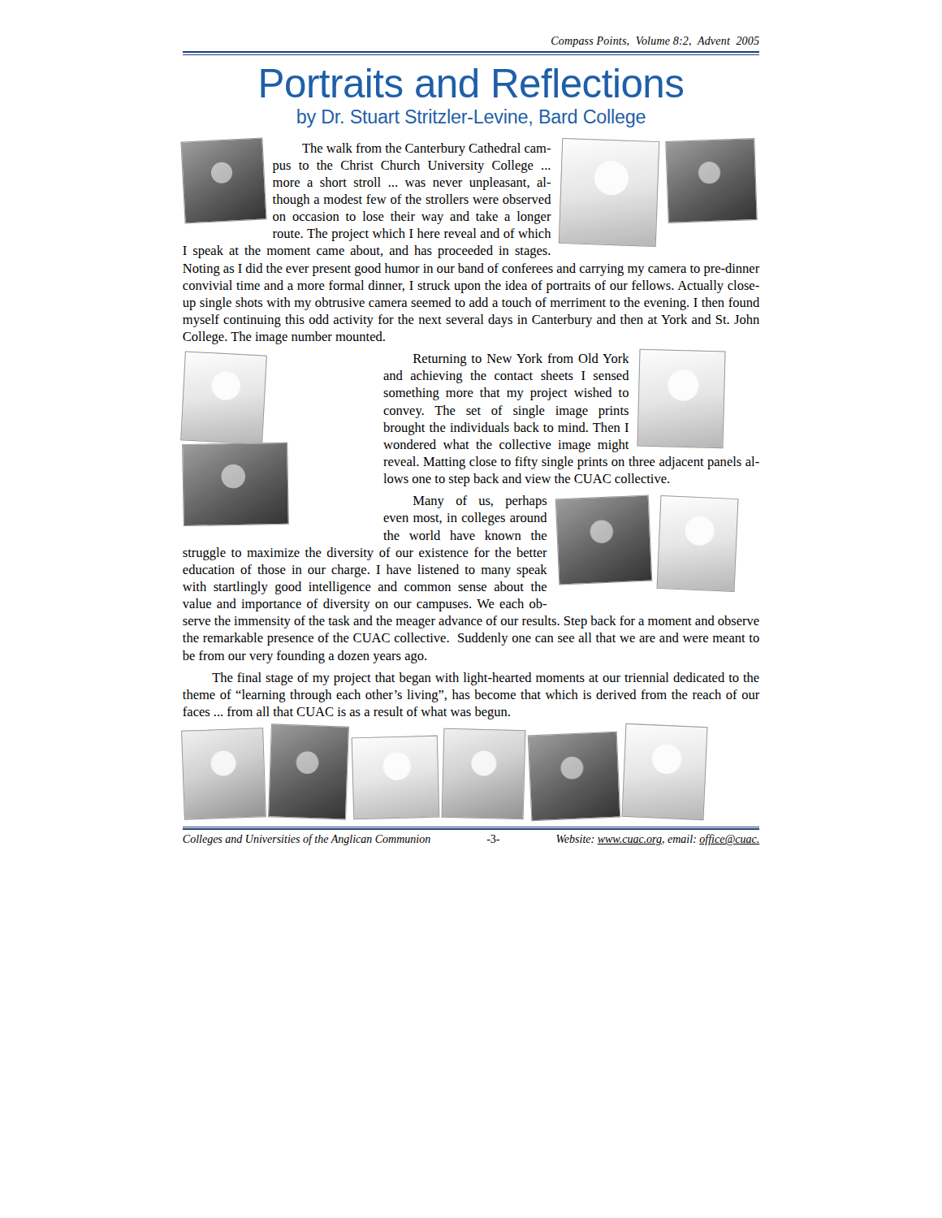Compass Points, Volume 8:2, Advent 2005
Portraits and Reflections
by Dr. Stuart Stritzler-Levine, Bard College
The walk from the Canterbury Cathedral campus to the Christ Church University College ... more a short stroll ... was never unpleasant, although a modest few of the strollers were observed on occasion to lose their way and take a longer route. The project which I here reveal and of which I speak at the moment came about, and has proceeded in stages. Noting as I did the ever present good humor in our band of conferees and carrying my camera to pre-dinner convivial time and a more formal dinner, I struck upon the idea of portraits of our fellows. Actually close-up single shots with my obtrusive camera seemed to add a touch of merriment to the evening. I then found myself continuing this odd activity for the next several days in Canterbury and then at York and St. John College. The image number mounted.
Returning to New York from Old York and achieving the contact sheets I sensed something more that my project wished to convey. The set of single image prints brought the individuals back to mind. Then I wondered what the collective image might reveal. Matting close to fifty single prints on three adjacent panels allows one to step back and view the CUAC collective.
Many of us, perhaps even most, in colleges around the world have known the struggle to maximize the diversity of our existence for the better education of those in our charge. I have listened to many speak with startlingly good intelligence and common sense about the value and importance of diversity on our campuses. We each observe the immensity of the task and the meager advance of our results. Step back for a moment and observe the remarkable presence of the CUAC collective. Suddenly one can see all that we are and were meant to be from our very founding a dozen years ago.
The final stage of my project that began with light-hearted moments at our triennial dedicated to the theme of “learning through each other’s living”, has become that which is derived from the reach of our faces ... from all that CUAC is as a result of what was begun.
Colleges and Universities of the Anglican Communion
-3-
Website: www.cuac.org, email: office@cuac.